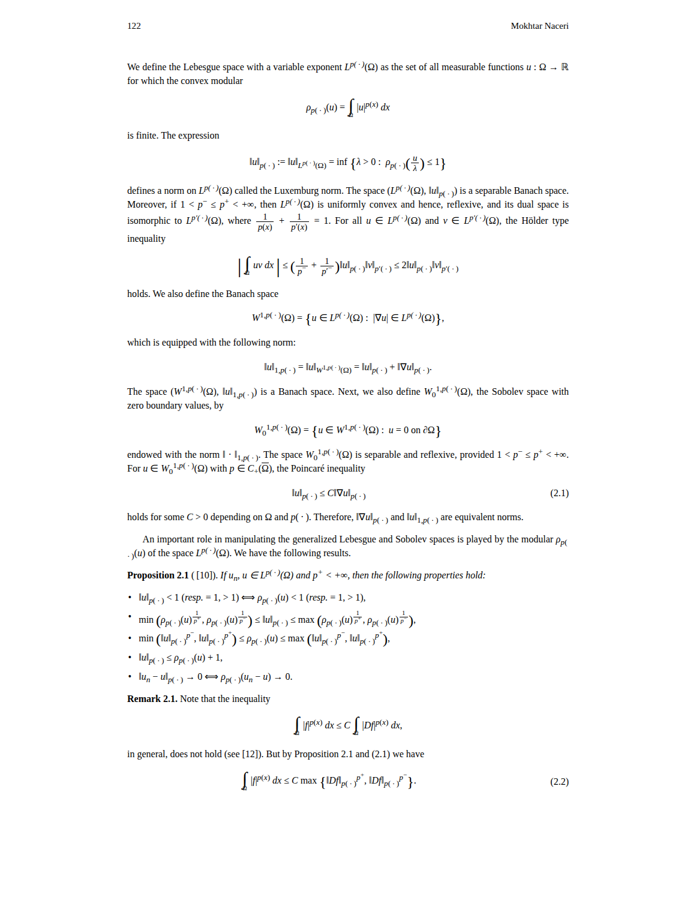122 Mokhtar Naceri
We define the Lebesgue space with a variable exponent Lp( · )(Ω) as the set of all measurable functions u : Ω → ℝ for which the convex modular
ρp( · )(u) = ∫Ω |u|p(x) dx
is finite. The expression
‖u‖p( · ) := ‖u‖Lp( · )(Ω) = inf {λ > 0 : ρp( · )(uλ) ≤ 1}
defines a norm on Lp( · )(Ω) called the Luxemburg norm. The space (Lp( · )(Ω), ‖u‖p( · )) is a separable Banach space. Moreover, if 1 < p− ≤ p+ < +∞, then Lp( · )(Ω) is uniformly convex and hence, reflexive, and its dual space is isomorphic to Lp′( · )(Ω), where 1 p(x) + 1 p′(x) = 1. For all u ∈ Lp( · )(Ω) and v ∈ Lp′( · )(Ω), the Hölder type inequality
| ∫Ω uv dx | ≤ (1 p− + 1 p′−)‖u‖p( · )‖v‖p′( · ) ≤ 2‖u‖p( · )‖v‖p′( · )
holds. We also define the Banach space
W1,p( · )(Ω) = {u ∈ Lp( · )(Ω) : |∇u| ∈ Lp( · )(Ω)},
which is equipped with the following norm:
‖u‖1,p( · ) = ‖u‖W1,p( · )(Ω) = ‖u‖p( · ) + ‖∇u‖p( · ).
The space (W1,p( · )(Ω), ‖u‖1,p( · )) is a Banach space. Next, we also define W01,p( · )(Ω), the Sobolev space with zero boundary values, by
W01,p( · )(Ω) = {u ∈ W1,p( · )(Ω) : u = 0 on ∂Ω}
endowed with the norm ‖ · ‖1,p( · ). The space W01,p( · )(Ω) is separable and reflexive, provided 1 < p− ≤ p+ < +∞. For u ∈ W01,p( · )(Ω) with p ∈ C+(Ω), the Poincaré inequality
‖u‖p( · ) ≤ C‖∇u‖p( · ) (2.1)
holds for some C > 0 depending on Ω and p( · ). Therefore, ‖∇u‖p( · ) and ‖u‖1,p( · ) are equivalent norms.
An important role in manipulating the generalized Lebesgue and Sobolev spaces is played by the modular ρp( · )(u) of the space Lp( · )(Ω). We have the following results.
Proposition 2.1 ( [10]). If un, u ∈ Lp( · )(Ω) and p+ < +∞, then the following properties hold:
‖u‖p( · ) < 1 (resp. = 1, > 1) ⟺ ρp( · )(u) < 1 (resp. = 1, > 1),
min (ρp( · )(u)1 p+, ρp( · )(u)1 p−) ≤ ‖u‖p( · ) ≤ max (ρp( · )(u)1 p+, ρp( · )(u)1 p−),
min (‖u‖p( · )p−, ‖u‖p( · )p+) ≤ ρp( · )(u) ≤ max (‖u‖p( · )p−, ‖u‖p( · )p+),
‖u‖p( · ) ≤ ρp( · )(u) + 1,
‖un − u‖p( · ) → 0 ⟺ ρp( · )(un − u) → 0.
Remark 2.1. Note that the inequality
∫Ω |f|p(x) dx ≤ C ∫Ω |Df|p(x) dx,
in general, does not hold (see [12]). But by Proposition 2.1 and (2.1) we have
∫Ω |f|p(x) dx ≤ C max {‖Df‖p( · )p+, ‖Df‖p( · )p−}. (2.2)